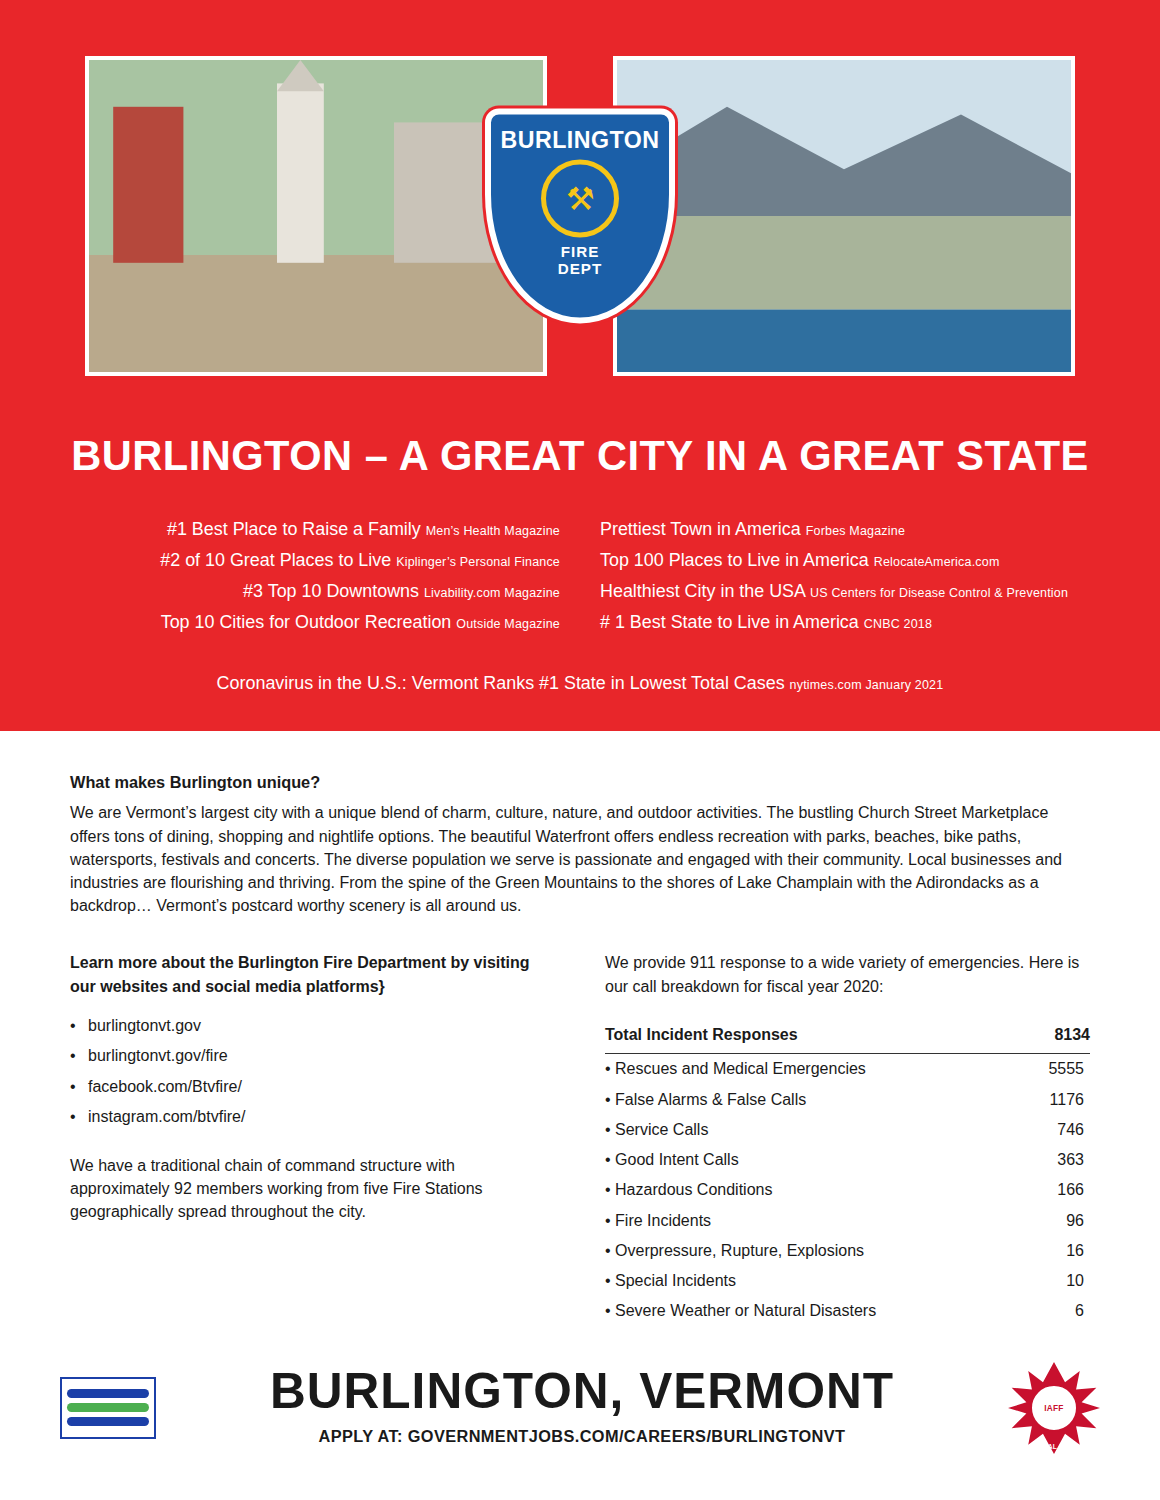Burlington
⚒
Fire
Dept
Burlington – A Great City in a Great State
#1 Best Place to Raise a Family Men’s Health Magazine
#2 of 10 Great Places to Live Kiplinger’s Personal Finance
#3 Top 10 Downtowns Livability.com Magazine
Top 10 Cities for Outdoor Recreation Outside Magazine
Prettiest Town in America Forbes Magazine
Top 100 Places to Live in America RelocateAmerica.com
Healthiest City in the USA US Centers for Disease Control & Prevention
# 1 Best State to Live in America CNBC 2018
Coronavirus in the U.S.: Vermont Ranks #1 State in Lowest Total Cases nytimes.com January 2021
What makes Burlington unique?
We are Vermont’s largest city with a unique blend of charm, culture, nature, and outdoor activities. The bustling Church Street Marketplace offers tons of dining, shopping and nightlife options. The beautiful Waterfront offers endless recreation with parks, beaches, bike paths, watersports, festivals and concerts. The diverse population we serve is passionate and engaged with their community. Local businesses and industries are flourishing and thriving. From the spine of the Green Mountains to the shores of Lake Champlain with the Adirondacks as a backdrop… Vermont’s postcard worthy scenery is all around us.
Learn more about the Burlington Fire Department by visiting our websites and social media platforms}
burlingtonvt.gov
burlingtonvt.gov/fire
facebook.com/Btvfire/
instagram.com/btvfire/
We have a traditional chain of command structure with approximately 92 members working from five Fire Stations geographically spread throughout the city.
We provide 911 response to a wide variety of emergencies. Here is our call breakdown for fiscal year 2020:
| Total Incident Responses | 8134 |
| --- | --- |
| Rescues and Medical Emergencies | 5555 |
| False Alarms & False Calls | 1176 |
| Service Calls | 746 |
| Good Intent Calls | 363 |
| Hazardous Conditions | 166 |
| Fire Incidents | 96 |
| Overpressure, Rupture, Explosions | 16 |
| Special Incidents | 10 |
| Severe Weather or Natural Disasters | 6 |
Burlington, Vermont
Apply at: governmentjobs.com/careers/burlingtonvt
IAFF
LOCAL 3044